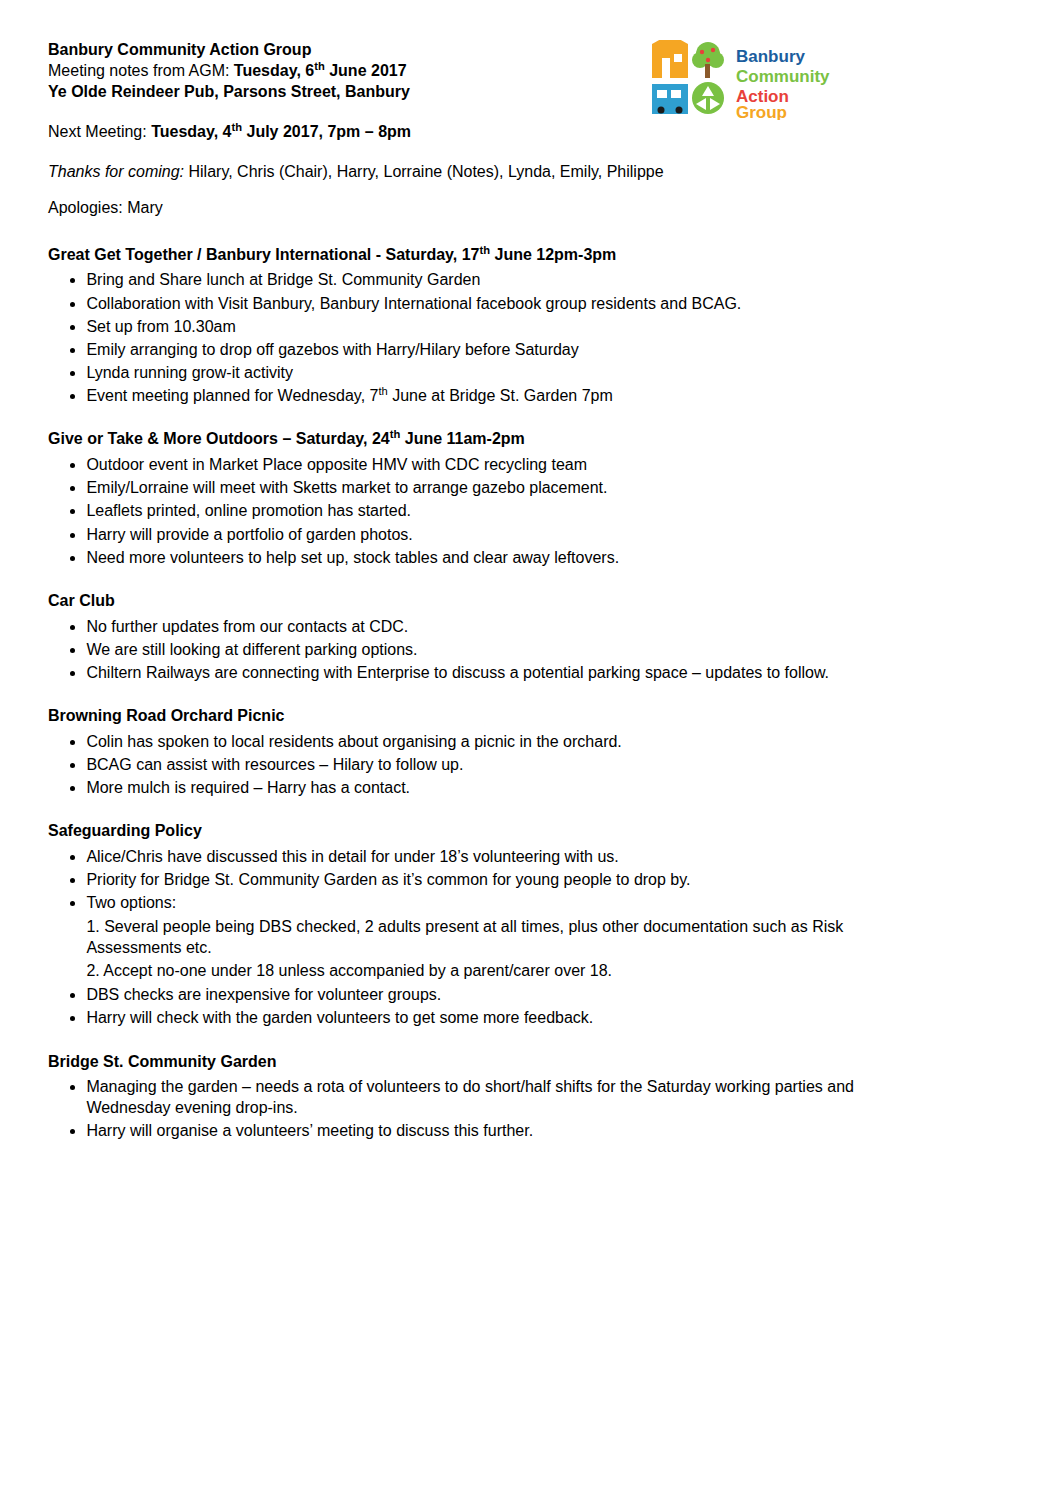Banbury Community Action Group
Meeting notes from AGM: Tuesday, 6th June 2017
Ye Olde Reindeer Pub, Parsons Street, Banbury
Banbury Community Action Group logo Banbury Community Action Group
Next Meeting: Tuesday, 4th July 2017, 7pm – 8pm
Thanks for coming: Hilary, Chris (Chair), Harry, Lorraine (Notes), Lynda, Emily, Philippe
Apologies: Mary
Great Get Together / Banbury International - Saturday, 17th June 12pm-3pm
Bring and Share lunch at Bridge St. Community Garden
Collaboration with Visit Banbury, Banbury International facebook group residents and BCAG.
Set up from 10.30am
Emily arranging to drop off gazebos with Harry/Hilary before Saturday
Lynda running grow-it activity
Event meeting planned for Wednesday, 7th June at Bridge St. Garden 7pm
Give or Take & More Outdoors – Saturday, 24th June 11am-2pm
Outdoor event in Market Place opposite HMV with CDC recycling team
Emily/Lorraine will meet with Sketts market to arrange gazebo placement.
Leaflets printed, online promotion has started.
Harry will provide a portfolio of garden photos.
Need more volunteers to help set up, stock tables and clear away leftovers.
Car Club
No further updates from our contacts at CDC.
We are still looking at different parking options.
Chiltern Railways are connecting with Enterprise to discuss a potential parking space – updates to follow.
Browning Road Orchard Picnic
Colin has spoken to local residents about organising a picnic in the orchard.
BCAG can assist with resources – Hilary to follow up.
More mulch is required – Harry has a contact.
Safeguarding Policy
Alice/Chris have discussed this in detail for under 18’s volunteering with us.
Priority for Bridge St. Community Garden as it’s common for young people to drop by.
Two options:
1. Several people being DBS checked, 2 adults present at all times, plus other documentation such as Risk Assessments etc.
2. Accept no-one under 18 unless accompanied by a parent/carer over 18.
DBS checks are inexpensive for volunteer groups.
Harry will check with the garden volunteers to get some more feedback.
Bridge St. Community Garden
Managing the garden – needs a rota of volunteers to do short/half shifts for the Saturday working parties and Wednesday evening drop-ins.
Harry will organise a volunteers’ meeting to discuss this further.